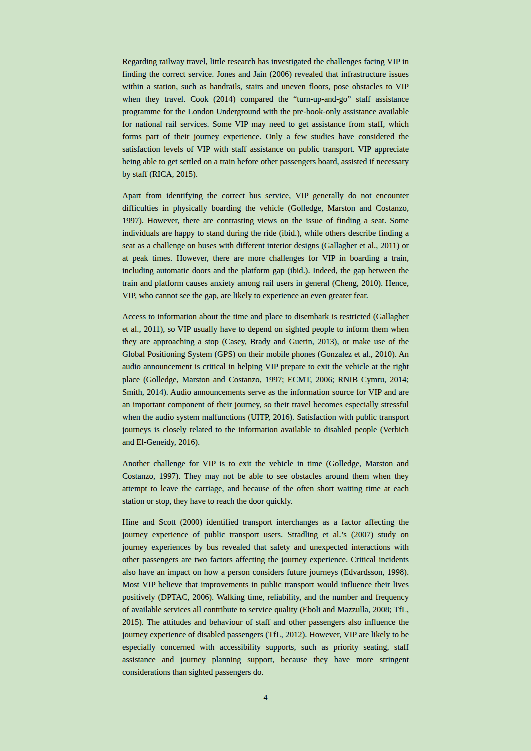Regarding railway travel, little research has investigated the challenges facing VIP in finding the correct service. Jones and Jain (2006) revealed that infrastructure issues within a station, such as handrails, stairs and uneven floors, pose obstacles to VIP when they travel. Cook (2014) compared the “turn-up-and-go” staff assistance programme for the London Underground with the pre-book-only assistance available for national rail services. Some VIP may need to get assistance from staff, which forms part of their journey experience. Only a few studies have considered the satisfaction levels of VIP with staff assistance on public transport. VIP appreciate being able to get settled on a train before other passengers board, assisted if necessary by staff (RICA, 2015).
Apart from identifying the correct bus service, VIP generally do not encounter difficulties in physically boarding the vehicle (Golledge, Marston and Costanzo, 1997). However, there are contrasting views on the issue of finding a seat. Some individuals are happy to stand during the ride (ibid.), while others describe finding a seat as a challenge on buses with different interior designs (Gallagher et al., 2011) or at peak times. However, there are more challenges for VIP in boarding a train, including automatic doors and the platform gap (ibid.). Indeed, the gap between the train and platform causes anxiety among rail users in general (Cheng, 2010). Hence, VIP, who cannot see the gap, are likely to experience an even greater fear.
Access to information about the time and place to disembark is restricted (Gallagher et al., 2011), so VIP usually have to depend on sighted people to inform them when they are approaching a stop (Casey, Brady and Guerin, 2013), or make use of the Global Positioning System (GPS) on their mobile phones (Gonzalez et al., 2010). An audio announcement is critical in helping VIP prepare to exit the vehicle at the right place (Golledge, Marston and Costanzo, 1997; ECMT, 2006; RNIB Cymru, 2014; Smith, 2014). Audio announcements serve as the information source for VIP and are an important component of their journey, so their travel becomes especially stressful when the audio system malfunctions (UITP, 2016). Satisfaction with public transport journeys is closely related to the information available to disabled people (Verbich and El-Geneidy, 2016).
Another challenge for VIP is to exit the vehicle in time (Golledge, Marston and Costanzo, 1997). They may not be able to see obstacles around them when they attempt to leave the carriage, and because of the often short waiting time at each station or stop, they have to reach the door quickly.
Hine and Scott (2000) identified transport interchanges as a factor affecting the journey experience of public transport users. Stradling et al.’s (2007) study on journey experiences by bus revealed that safety and unexpected interactions with other passengers are two factors affecting the journey experience. Critical incidents also have an impact on how a person considers future journeys (Edvardsson, 1998). Most VIP believe that improvements in public transport would influence their lives positively (DPTAC, 2006). Walking time, reliability, and the number and frequency of available services all contribute to service quality (Eboli and Mazzulla, 2008; TfL, 2015). The attitudes and behaviour of staff and other passengers also influence the journey experience of disabled passengers (TfL, 2012). However, VIP are likely to be especially concerned with accessibility supports, such as priority seating, staff assistance and journey planning support, because they have more stringent considerations than sighted passengers do.
4